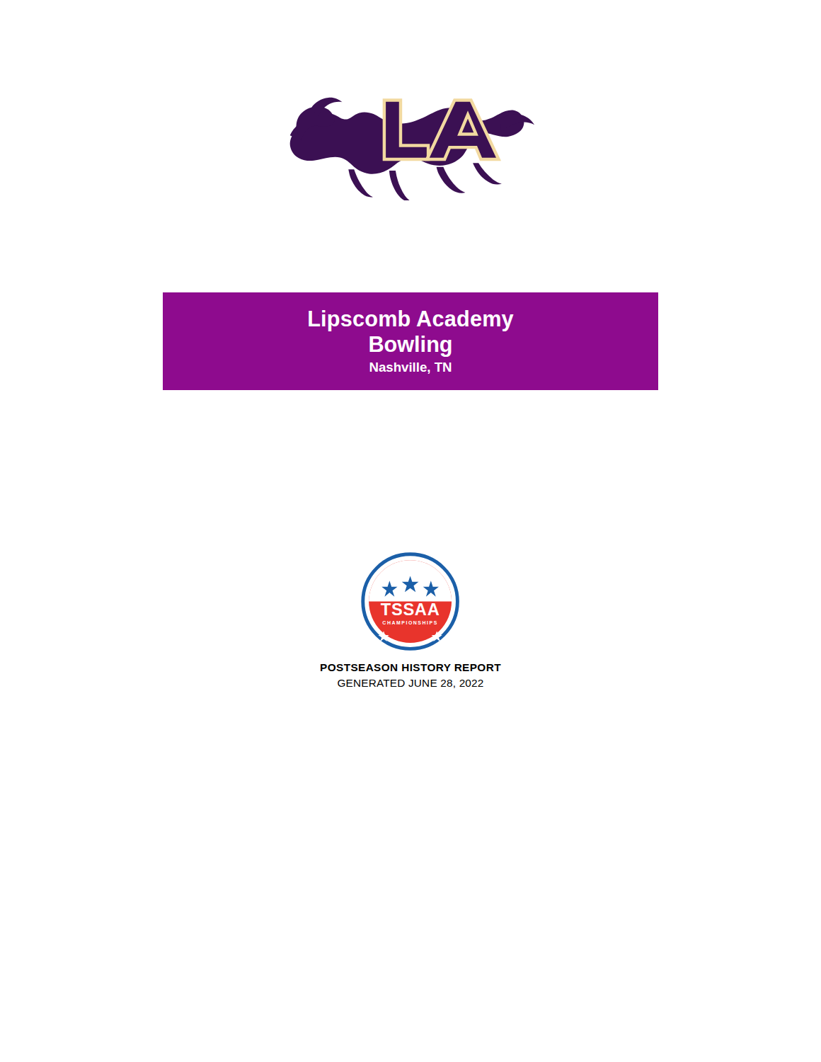Lipscomb Academy
Bowling
Nashville, TN
TSSAA CHAMPIONSHIPS
POSTSEASON HISTORY REPORT
GENERATED JUNE 28, 2022